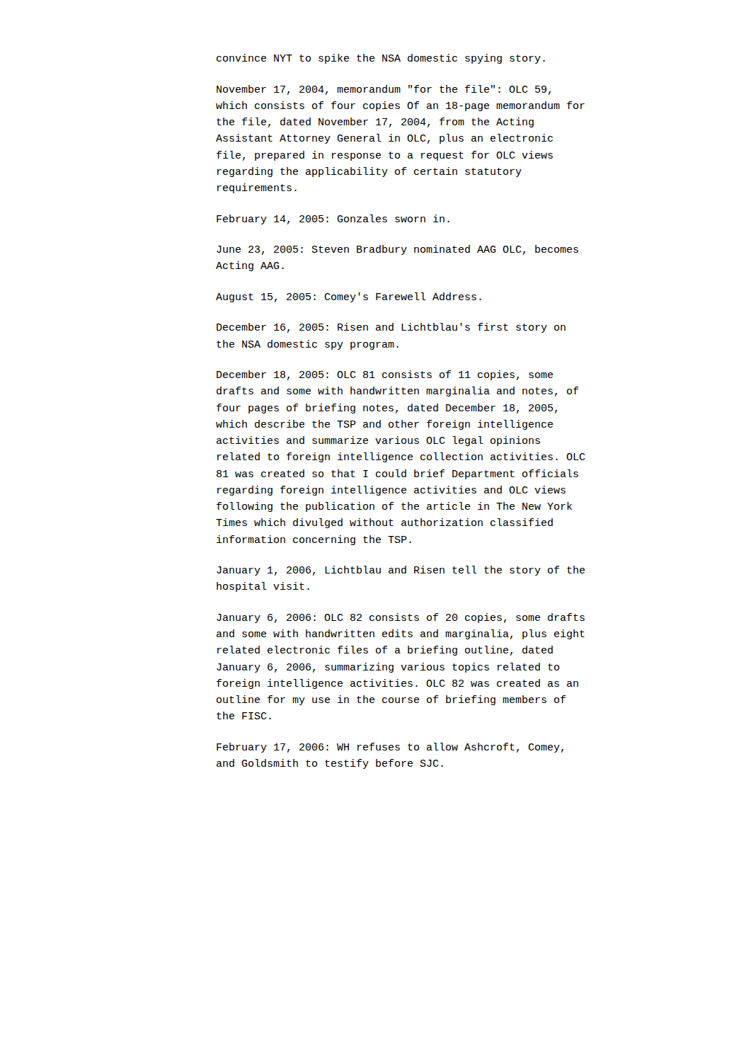convince NYT to spike the NSA domestic spying story.
November 17, 2004, memorandum "for the file": OLC 59, which consists of four copies Of an 18-page memorandum for the file, dated November 17, 2004, from the Acting Assistant Attorney General in OLC, plus an electronic file, prepared in response to a request for OLC views regarding the applicability of certain statutory requirements.
February 14, 2005: Gonzales sworn in.
June 23, 2005: Steven Bradbury nominated AAG OLC, becomes Acting AAG.
August 15, 2005: Comey's Farewell Address.
December 16, 2005: Risen and Lichtblau's first story on the NSA domestic spy program.
December 18, 2005: OLC 81 consists of 11 copies, some drafts and some with handwritten marginalia and notes, of four pages of briefing notes, dated December 18, 2005, which describe the TSP and other foreign intelligence activities and summarize various OLC legal opinions related to foreign intelligence collection activities. OLC 81 was created so that I could brief Department officials regarding foreign intelligence activities and OLC views following the publication of the article in The New York Times which divulged without authorization classified information concerning the TSP.
January 1, 2006, Lichtblau and Risen tell the story of the hospital visit.
January 6, 2006: OLC 82 consists of 20 copies, some drafts and some with handwritten edits and marginalia, plus eight related electronic files of a briefing outline, dated January 6, 2006, summarizing various topics related to foreign intelligence activities. OLC 82 was created as an outline for my use in the course of briefing members of the FISC.
February 17, 2006: WH refuses to allow Ashcroft, Comey, and Goldsmith to testify before SJC.